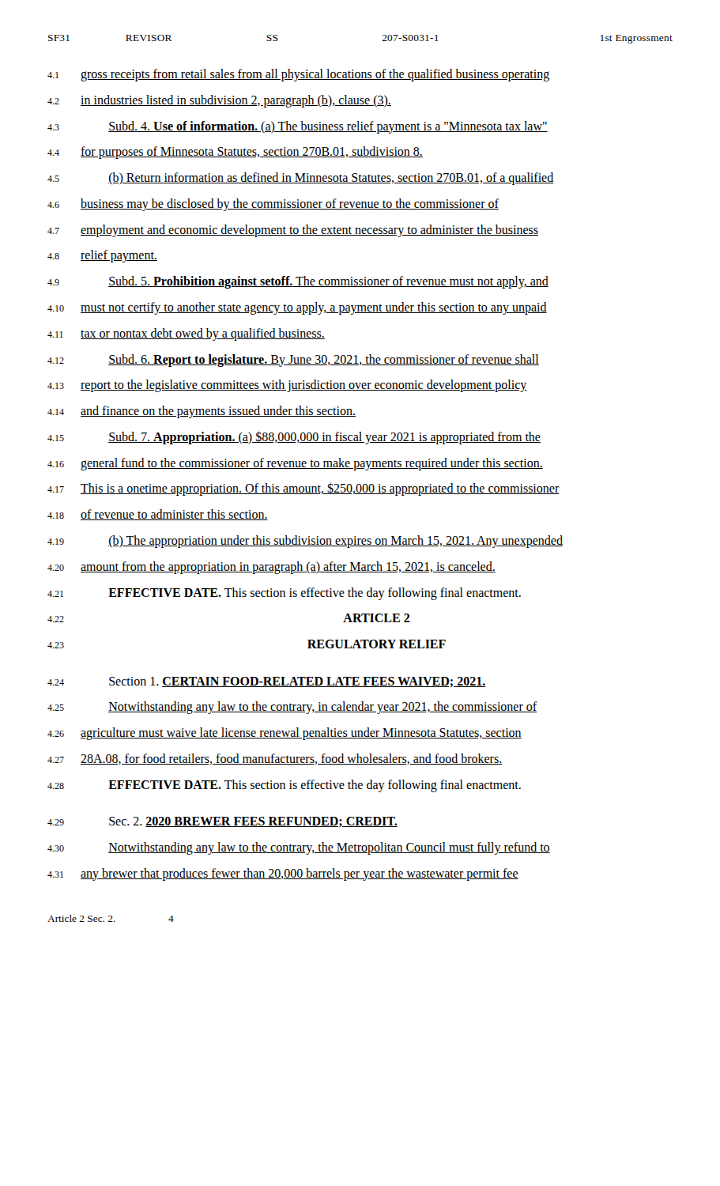SF31 REVISOR SS 207-S0031-1 1st Engrossment
4.1
gross receipts from retail sales from all physical locations of the qualified business operating
4.2
in industries listed in subdivision 2, paragraph (b), clause (3).
4.3
Subd. 4. Use of information. (a) The business relief payment is a "Minnesota tax law"
4.4
for purposes of Minnesota Statutes, section 270B.01, subdivision 8.
4.5
(b) Return information as defined in Minnesota Statutes, section 270B.01, of a qualified
4.6
business may be disclosed by the commissioner of revenue to the commissioner of
4.7
employment and economic development to the extent necessary to administer the business
4.8
relief payment.
4.9
Subd. 5. Prohibition against setoff. The commissioner of revenue must not apply, and
4.10
must not certify to another state agency to apply, a payment under this section to any unpaid
4.11
tax or nontax debt owed by a qualified business.
4.12
Subd. 6. Report to legislature. By June 30, 2021, the commissioner of revenue shall
4.13
report to the legislative committees with jurisdiction over economic development policy
4.14
and finance on the payments issued under this section.
4.15
Subd. 7. Appropriation. (a) $88,000,000 in fiscal year 2021 is appropriated from the
4.16
general fund to the commissioner of revenue to make payments required under this section.
4.17
This is a onetime appropriation. Of this amount, $250,000 is appropriated to the commissioner
4.18
of revenue to administer this section.
4.19
(b) The appropriation under this subdivision expires on March 15, 2021. Any unexpended
4.20
amount from the appropriation in paragraph (a) after March 15, 2021, is canceled.
4.21
EFFECTIVE DATE. This section is effective the day following final enactment.
4.22
ARTICLE 2
4.23
REGULATORY RELIEF
4.24
Section 1. CERTAIN FOOD-RELATED LATE FEES WAIVED; 2021.
4.25
Notwithstanding any law to the contrary, in calendar year 2021, the commissioner of
4.26
agriculture must waive late license renewal penalties under Minnesota Statutes, section
4.27
28A.08, for food retailers, food manufacturers, food wholesalers, and food brokers.
4.28
EFFECTIVE DATE. This section is effective the day following final enactment.
4.29
Sec. 2. 2020 BREWER FEES REFUNDED; CREDIT.
4.30
Notwithstanding any law to the contrary, the Metropolitan Council must fully refund to
4.31
any brewer that produces fewer than 20,000 barrels per year the wastewater permit fee
Article 2 Sec. 2. 4